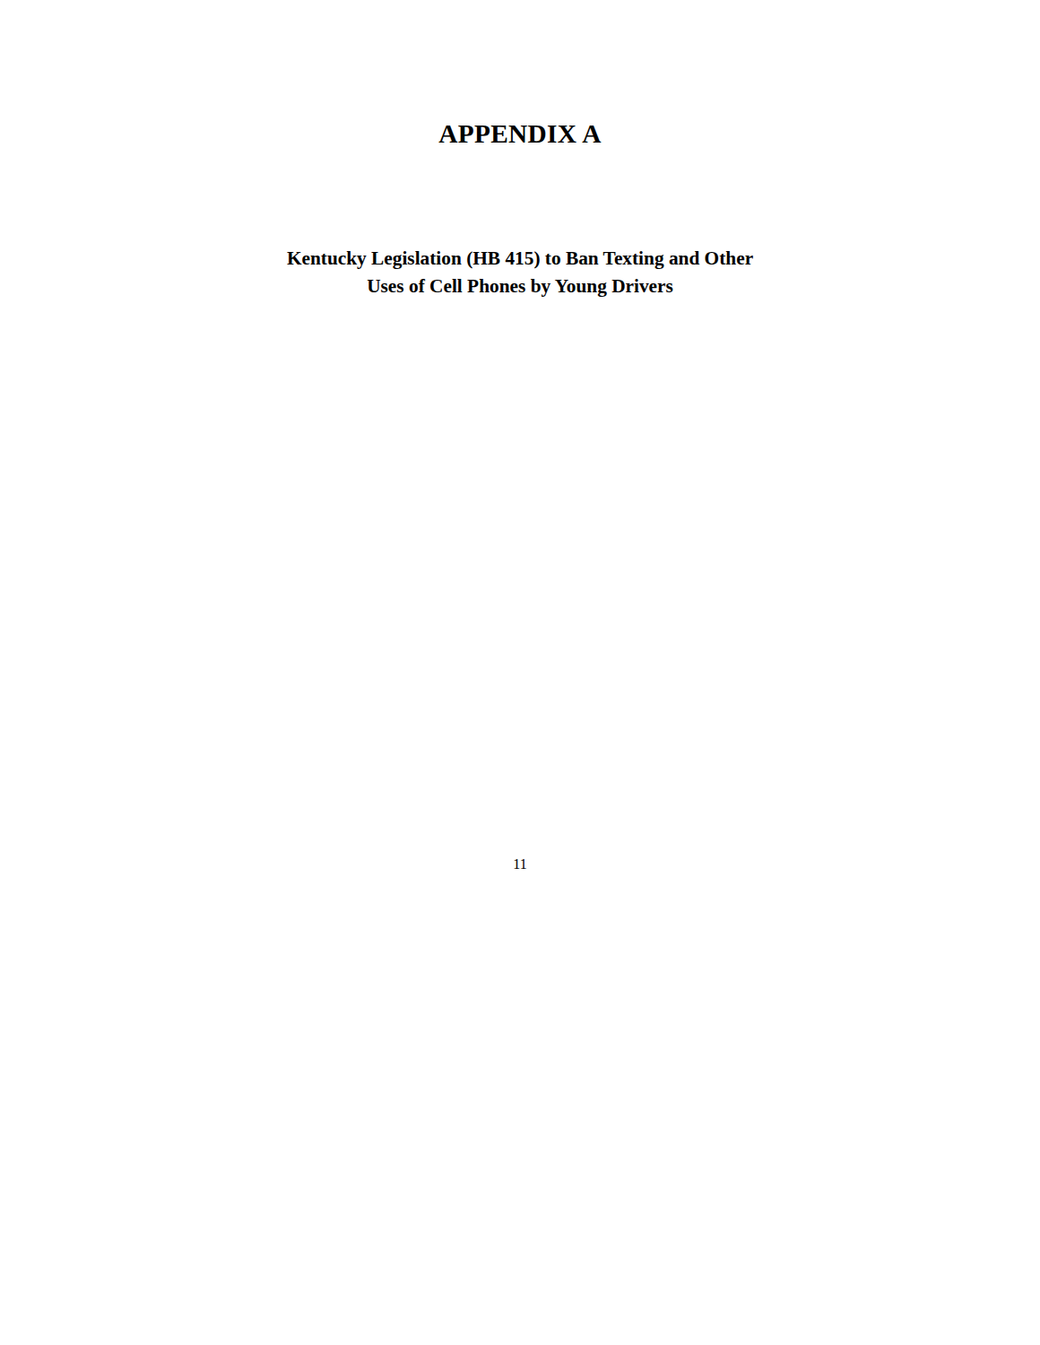APPENDIX A
Kentucky Legislation (HB 415) to Ban Texting and Other Uses of Cell Phones by Young Drivers
11